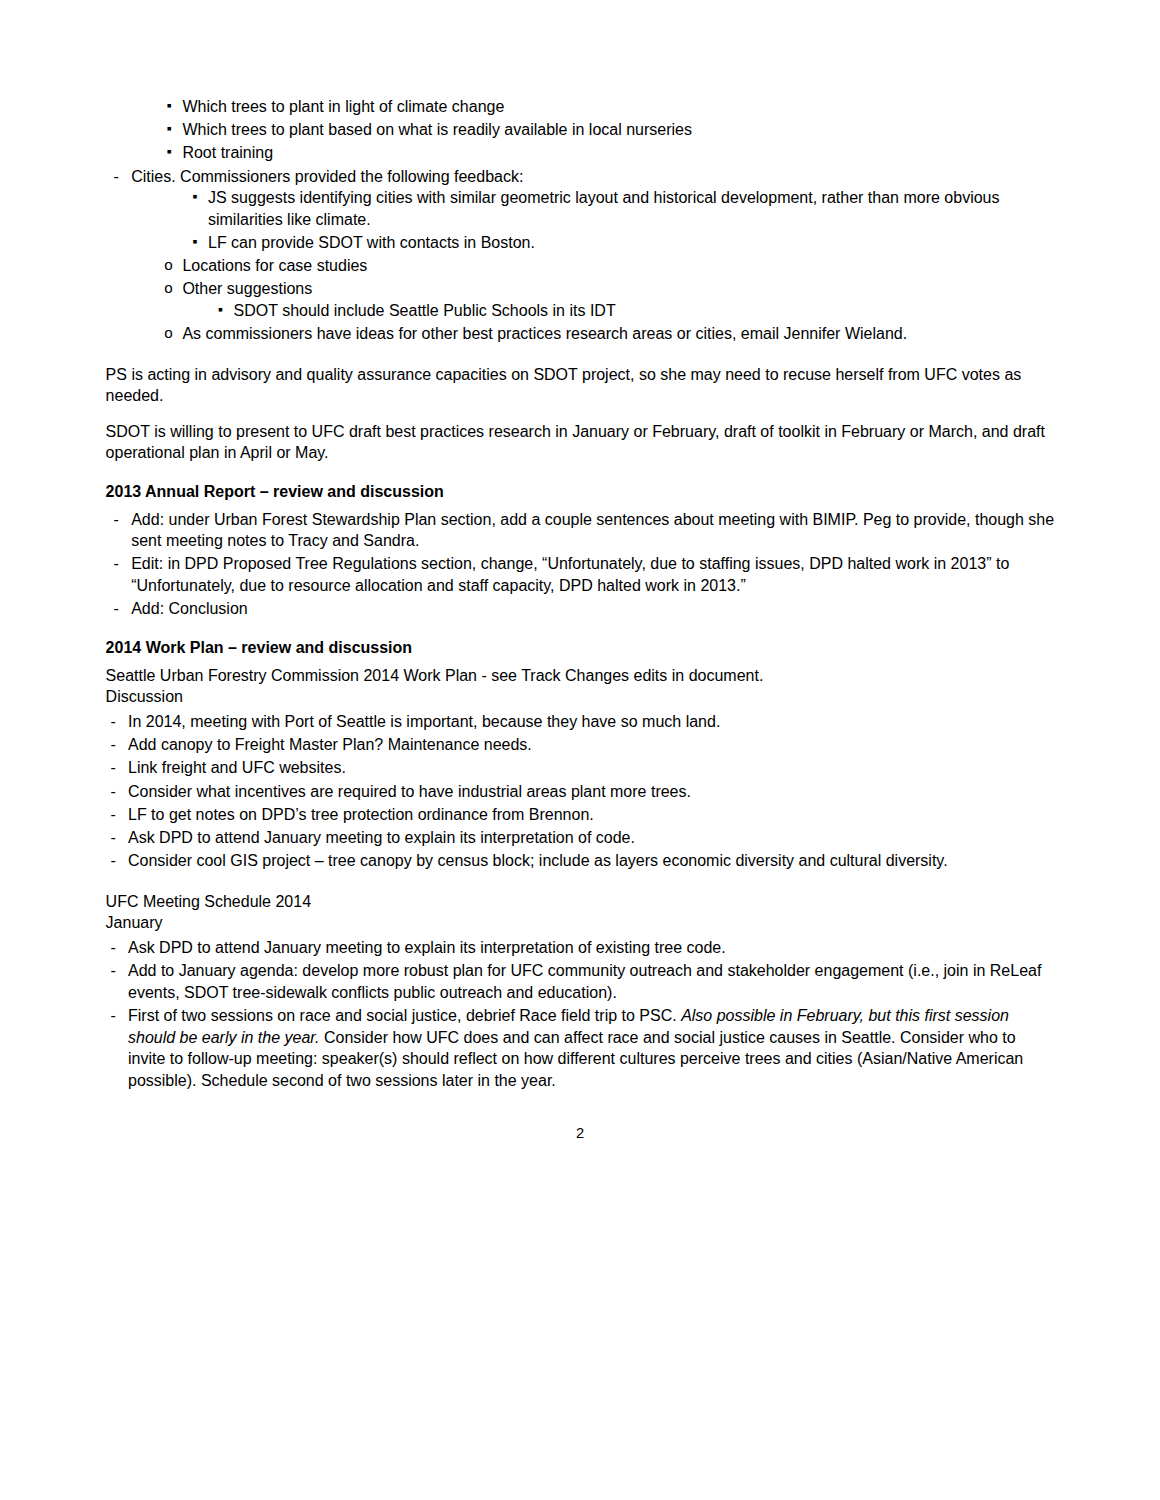Which trees to plant in light of climate change
Which trees to plant based on what is readily available in local nurseries
Root training
Cities. Commissioners provided the following feedback:
JS suggests identifying cities with similar geometric layout and historical development, rather than more obvious similarities like climate.
LF can provide SDOT with contacts in Boston.
Locations for case studies
Other suggestions
SDOT should include Seattle Public Schools in its IDT
As commissioners have ideas for other best practices research areas or cities, email Jennifer Wieland.
PS is acting in advisory and quality assurance capacities on SDOT project, so she may need to recuse herself from UFC votes as needed.
SDOT is willing to present to UFC draft best practices research in January or February, draft of toolkit in February or March, and draft operational plan in April or May.
2013 Annual Report – review and discussion
Add: under Urban Forest Stewardship Plan section, add a couple sentences about meeting with BIMIP. Peg to provide, though she sent meeting notes to Tracy and Sandra.
Edit: in DPD Proposed Tree Regulations section, change, “Unfortunately, due to staffing issues, DPD halted work in 2013” to “Unfortunately, due to resource allocation and staff capacity, DPD halted work in 2013.”
Add: Conclusion
2014 Work Plan – review and discussion
Seattle Urban Forestry Commission 2014 Work Plan - see Track Changes edits in document.
Discussion
In 2014, meeting with Port of Seattle is important, because they have so much land.
Add canopy to Freight Master Plan? Maintenance needs.
Link freight and UFC websites.
Consider what incentives are required to have industrial areas plant more trees.
LF to get notes on DPD’s tree protection ordinance from Brennon.
Ask DPD to attend January meeting to explain its interpretation of code.
Consider cool GIS project – tree canopy by census block; include as layers economic diversity and cultural diversity.
UFC Meeting Schedule 2014
January
Ask DPD to attend January meeting to explain its interpretation of existing tree code.
Add to January agenda: develop more robust plan for UFC community outreach and stakeholder engagement (i.e., join in ReLeaf events, SDOT tree-sidewalk conflicts public outreach and education).
First of two sessions on race and social justice, debrief Race field trip to PSC. Also possible in February, but this first session should be early in the year. Consider how UFC does and can affect race and social justice causes in Seattle. Consider who to invite to follow-up meeting: speaker(s) should reflect on how different cultures perceive trees and cities (Asian/Native American possible). Schedule second of two sessions later in the year.
2